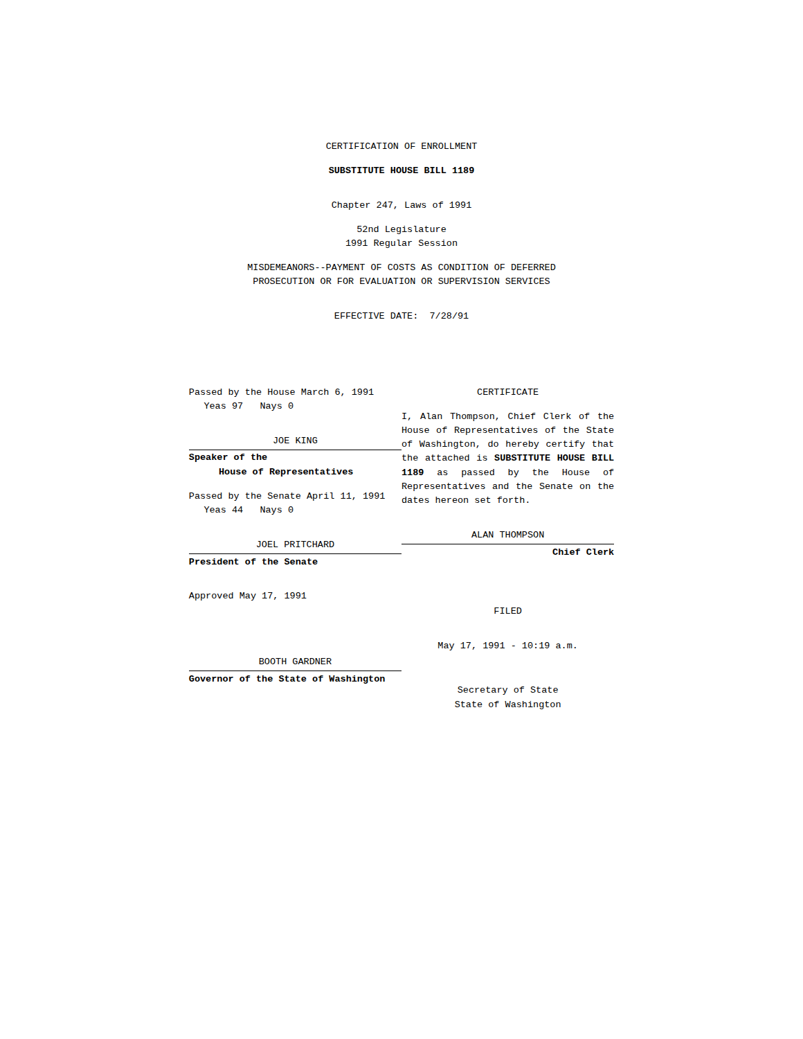CERTIFICATION OF ENROLLMENT
SUBSTITUTE HOUSE BILL 1189
Chapter 247, Laws of 1991
52nd Legislature
1991 Regular Session
MISDEMEANORS--PAYMENT OF COSTS AS CONDITION OF DEFERRED
PROSECUTION OR FOR EVALUATION OR SUPERVISION SERVICES
EFFECTIVE DATE: 7/28/91
| Passed by the House March 6, 1991 Yeas 97 Nays 0 JOE KING Speaker of the House of Representatives Passed by the Senate April 11, 1991 Yeas 44 Nays 0 JOEL PRITCHARD President of the Senate Approved May 17, 1991 BOOTH GARDNER Governor of the State of Washington | CERTIFICATE I, Alan Thompson, Chief Clerk of the House of Representatives of the State of Washington, do hereby certify that the attached is SUBSTITUTE HOUSE BILL 1189 as passed by the House of Representatives and the Senate on the dates hereon set forth. ALAN THOMPSON Chief Clerk FILED May 17, 1991 - 10:19 a.m. Secretary of State State of Washington |